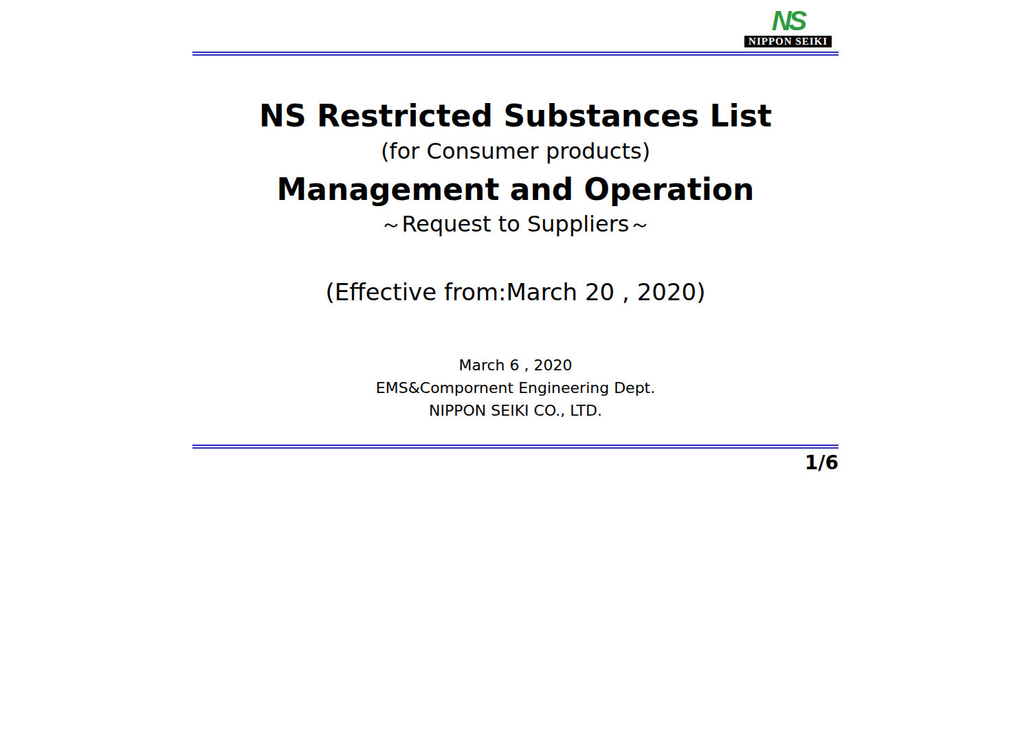NS NIPPON SEIKI
NS Restricted Substances List
(for Consumer products)
Management and Operation
～Request to Suppliers～
(Effective from:March 20 , 2020)
March 6 , 2020
EMS&Compornent Engineering Dept.
NIPPON SEIKI CO., LTD.
1/6